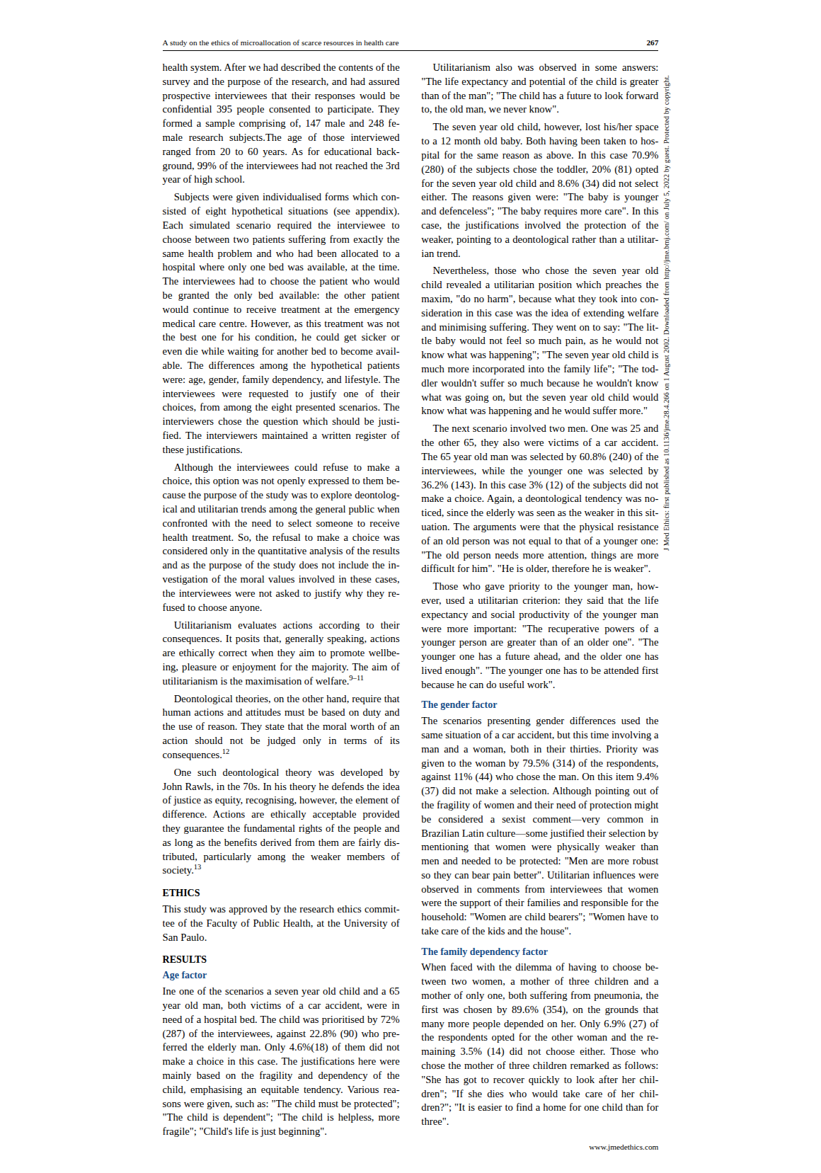A study on the ethics of microallocation of scarce resources in health care 267
J Med Ethics: first published as 10.1136/jme.28.4.266 on 1 August 2002. Downloaded from http://jme.bmj.com/ on July 5, 2022 by guest. Protected by copyright.
health system. After we had described the contents of the survey and the purpose of the research, and had assured prospective interviewees that their responses would be confidential 395 people consented to participate. They formed a sample comprising of, 147 male and 248 female research subjects.The age of those interviewed ranged from 20 to 60 years. As for educational background, 99% of the interviewees had not reached the 3rd year of high school.
Subjects were given individualised forms which consisted of eight hypothetical situations (see appendix). Each simulated scenario required the interviewee to choose between two patients suffering from exactly the same health problem and who had been allocated to a hospital where only one bed was available, at the time. The interviewees had to choose the patient who would be granted the only bed available: the other patient would continue to receive treatment at the emergency medical care centre. However, as this treatment was not the best one for his condition, he could get sicker or even die while waiting for another bed to become available. The differences among the hypothetical patients were: age, gender, family dependency, and lifestyle. The interviewees were requested to justify one of their choices, from among the eight presented scenarios. The interviewers chose the question which should be justified. The interviewers maintained a written register of these justifications.
Although the interviewees could refuse to make a choice, this option was not openly expressed to them because the purpose of the study was to explore deontological and utilitarian trends among the general public when confronted with the need to select someone to receive health treatment. So, the refusal to make a choice was considered only in the quantitative analysis of the results and as the purpose of the study does not include the investigation of the moral values involved in these cases, the interviewees were not asked to justify why they refused to choose anyone.
Utilitarianism evaluates actions according to their consequences. It posits that, generally speaking, actions are ethically correct when they aim to promote wellbeing, pleasure or enjoyment for the majority. The aim of utilitarianism is the maximisation of welfare.9–11
Deontological theories, on the other hand, require that human actions and attitudes must be based on duty and the use of reason. They state that the moral worth of an action should not be judged only in terms of its consequences.12
One such deontological theory was developed by John Rawls, in the 70s. In his theory he defends the idea of justice as equity, recognising, however, the element of difference. Actions are ethically acceptable provided they guarantee the fundamental rights of the people and as long as the benefits derived from them are fairly distributed, particularly among the weaker members of society.13
Ethics
This study was approved by the research ethics committee of the Faculty of Public Health, at the University of San Paulo.
Results
Age factor
Ine one of the scenarios a seven year old child and a 65 year old man, both victims of a car accident, were in need of a hospital bed. The child was prioritised by 72% (287) of the interviewees, against 22.8% (90) who preferred the elderly man. Only 4.6%(18) of them did not make a choice in this case. The justifications here were mainly based on the fragility and dependency of the child, emphasising an equitable tendency. Various reasons were given, such as: "The child must be protected"; "The child is dependent"; "The child is helpless, more fragile"; "Child's life is just beginning".
Utilitarianism also was observed in some answers: "The life expectancy and potential of the child is greater than of the man"; "The child has a future to look forward to, the old man, we never know".
The seven year old child, however, lost his/her space to a 12 month old baby. Both having been taken to hospital for the same reason as above. In this case 70.9% (280) of the subjects chose the toddler, 20% (81) opted for the seven year old child and 8.6% (34) did not select either. The reasons given were: "The baby is younger and defenceless"; "The baby requires more care". In this case, the justifications involved the protection of the weaker, pointing to a deontological rather than a utilitarian trend.
Nevertheless, those who chose the seven year old child revealed a utilitarian position which preaches the maxim, "do no harm", because what they took into consideration in this case was the idea of extending welfare and minimising suffering. They went on to say: "The little baby would not feel so much pain, as he would not know what was happening"; "The seven year old child is much more incorporated into the family life"; "The toddler wouldn't suffer so much because he wouldn't know what was going on, but the seven year old child would know what was happening and he would suffer more."
The next scenario involved two men. One was 25 and the other 65, they also were victims of a car accident. The 65 year old man was selected by 60.8% (240) of the interviewees, while the younger one was selected by 36.2% (143). In this case 3% (12) of the subjects did not make a choice. Again, a deontological tendency was noticed, since the elderly was seen as the weaker in this situation. The arguments were that the physical resistance of an old person was not equal to that of a younger one: "The old person needs more attention, things are more difficult for him". "He is older, therefore he is weaker".
Those who gave priority to the younger man, however, used a utilitarian criterion: they said that the life expectancy and social productivity of the younger man were more important: "The recuperative powers of a younger person are greater than of an older one". "The younger one has a future ahead, and the older one has lived enough". "The younger one has to be attended first because he can do useful work".
The gender factor
The scenarios presenting gender differences used the same situation of a car accident, but this time involving a man and a woman, both in their thirties. Priority was given to the woman by 79.5% (314) of the respondents, against 11% (44) who chose the man. On this item 9.4% (37) did not make a selection. Although pointing out of the fragility of women and their need of protection might be considered a sexist comment—very common in Brazilian Latin culture—some justified their selection by mentioning that women were physically weaker than men and needed to be protected: "Men are more robust so they can bear pain better". Utilitarian influences were observed in comments from interviewees that women were the support of their families and responsible for the household: "Women are child bearers"; "Women have to take care of the kids and the house".
The family dependency factor
When faced with the dilemma of having to choose between two women, a mother of three children and a mother of only one, both suffering from pneumonia, the first was chosen by 89.6% (354), on the grounds that many more people depended on her. Only 6.9% (27) of the respondents opted for the other woman and the remaining 3.5% (14) did not choose either. Those who chose the mother of three children remarked as follows: "She has got to recover quickly to look after her children"; "If she dies who would take care of her children?"; "It is easier to find a home for one child than for three".
www.jmedethics.com